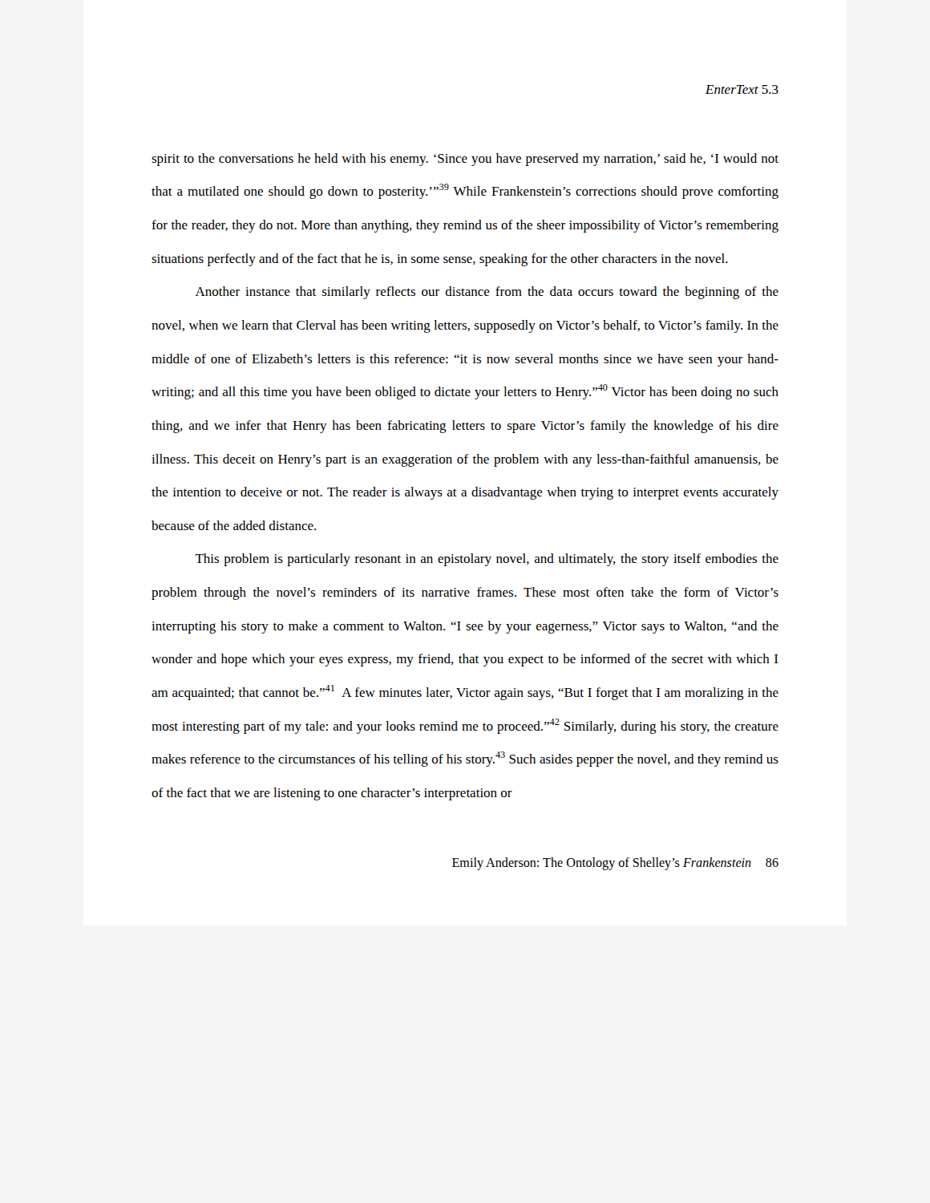EnterText 5.3
spirit to the conversations he held with his enemy. ‘Since you have preserved my narration,’ said he, ‘I would not that a mutilated one should go down to posterity.’”39 While Frankenstein’s corrections should prove comforting for the reader, they do not. More than anything, they remind us of the sheer impossibility of Victor’s remembering situations perfectly and of the fact that he is, in some sense, speaking for the other characters in the novel.
Another instance that similarly reflects our distance from the data occurs toward the beginning of the novel, when we learn that Clerval has been writing letters, supposedly on Victor’s behalf, to Victor’s family. In the middle of one of Elizabeth’s letters is this reference: “it is now several months since we have seen your hand-writing; and all this time you have been obliged to dictate your letters to Henry.”40 Victor has been doing no such thing, and we infer that Henry has been fabricating letters to spare Victor’s family the knowledge of his dire illness. This deceit on Henry’s part is an exaggeration of the problem with any less-than-faithful amanuensis, be the intention to deceive or not. The reader is always at a disadvantage when trying to interpret events accurately because of the added distance.
This problem is particularly resonant in an epistolary novel, and ultimately, the story itself embodies the problem through the novel’s reminders of its narrative frames. These most often take the form of Victor’s interrupting his story to make a comment to Walton. “I see by your eagerness,” Victor says to Walton, “and the wonder and hope which your eyes express, my friend, that you expect to be informed of the secret with which I am acquainted; that cannot be.”41 A few minutes later, Victor again says, “But I forget that I am moralizing in the most interesting part of my tale: and your looks remind me to proceed.”42 Similarly, during his story, the creature makes reference to the circumstances of his telling of his story.43 Such asides pepper the novel, and they remind us of the fact that we are listening to one character’s interpretation or
Emily Anderson: The Ontology of Shelley’s Frankenstein 86